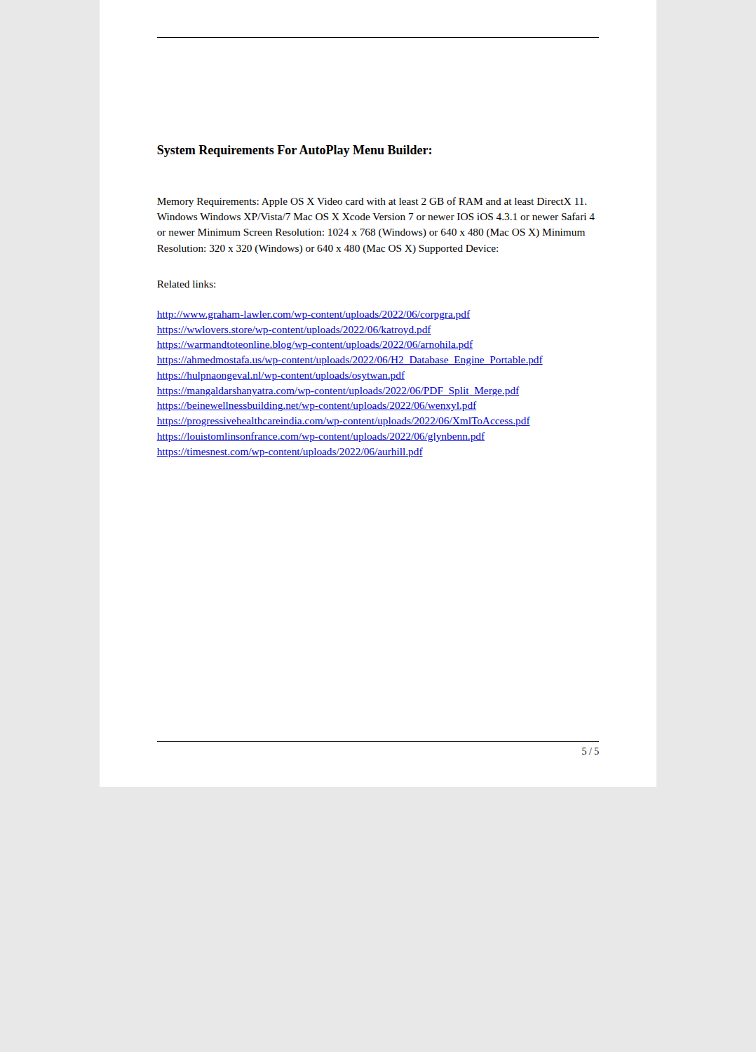System Requirements For AutoPlay Menu Builder:
Memory Requirements: Apple OS X Video card with at least 2 GB of RAM and at least DirectX 11. Windows Windows XP/Vista/7 Mac OS X Xcode Version 7 or newer IOS iOS 4.3.1 or newer Safari 4 or newer Minimum Screen Resolution: 1024 x 768 (Windows) or 640 x 480 (Mac OS X) Minimum Resolution: 320 x 320 (Windows) or 640 x 480 (Mac OS X) Supported Device:
Related links:
http://www.graham-lawler.com/wp-content/uploads/2022/06/corpgra.pdf
https://wwlovers.store/wp-content/uploads/2022/06/katroyd.pdf
https://warmandtoteonline.blog/wp-content/uploads/2022/06/arnohila.pdf
https://ahmedmostafa.us/wp-content/uploads/2022/06/H2_Database_Engine_Portable.pdf
https://hulpnaongeval.nl/wp-content/uploads/osytwan.pdf
https://mangaldarshanyatra.com/wp-content/uploads/2022/06/PDF_Split_Merge.pdf
https://beinewellnessbuilding.net/wp-content/uploads/2022/06/wenxyl.pdf
https://progressivehealthcareindia.com/wp-content/uploads/2022/06/XmlToAccess.pdf
https://louistomlinsonfrance.com/wp-content/uploads/2022/06/glynbenn.pdf
https://timesnest.com/wp-content/uploads/2022/06/aurhill.pdf
5 / 5